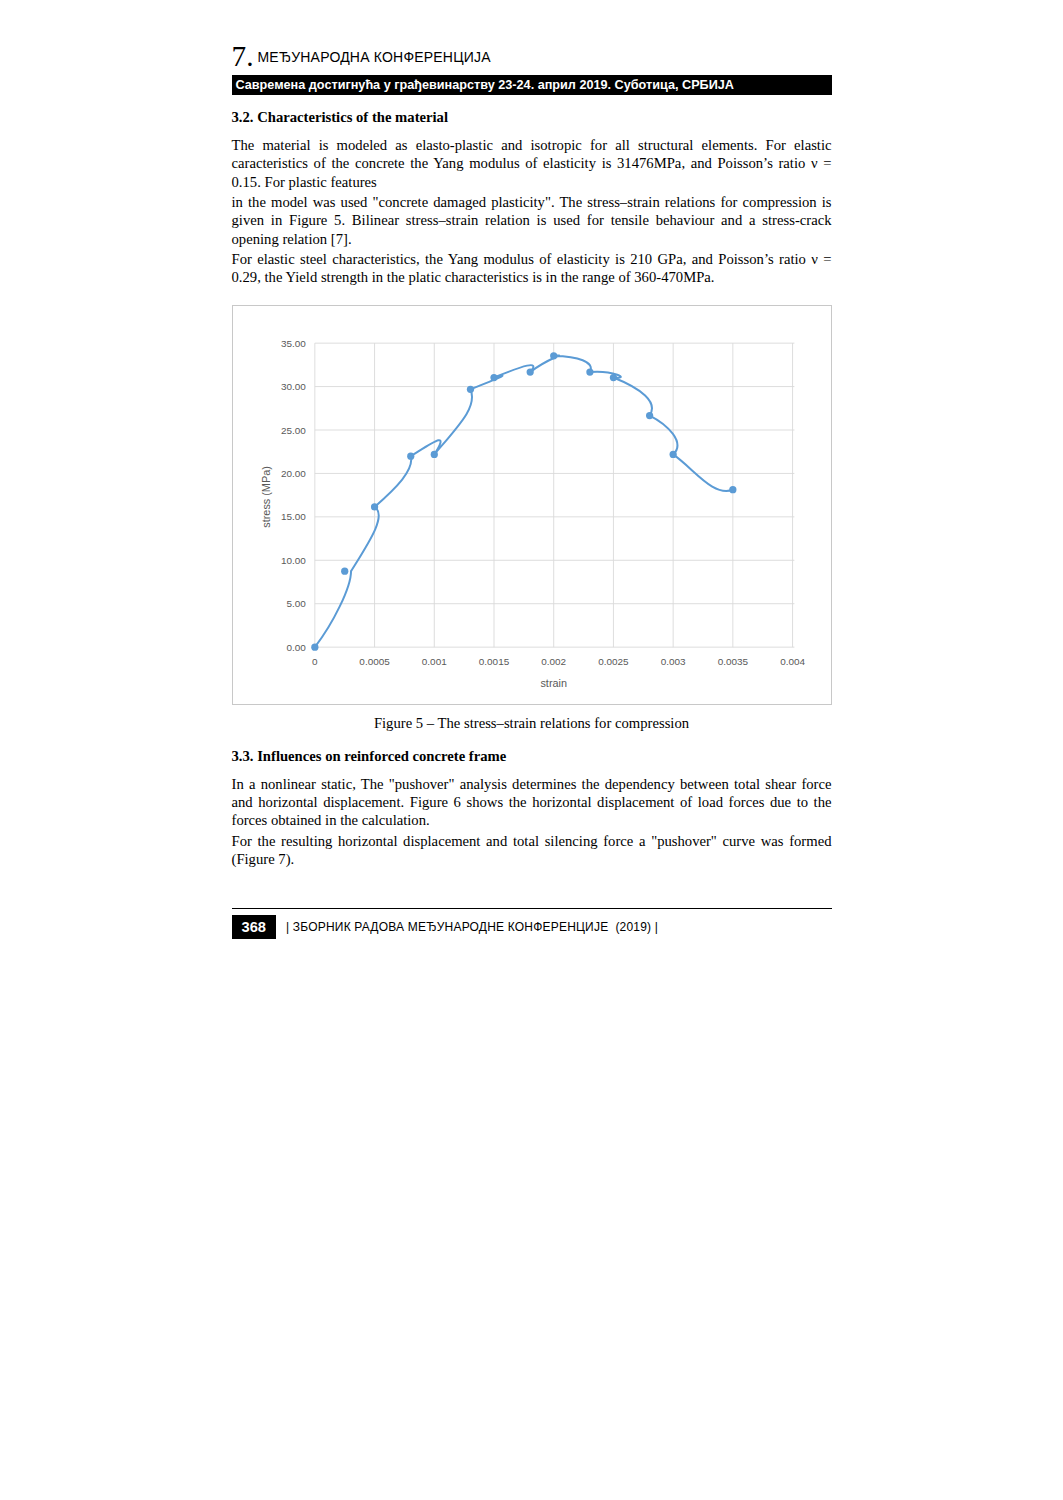7. МЕЂУНАРОДНА КОНФЕРЕНЦИЈА
Савремена достигнућа у грађевинарству 23-24. април 2019. Суботица, СРБИЈА
3.2. Characteristics of the material
The material is modeled as elasto-plastic and isotropic for all structural elements. For elastic caracteristics of the concrete the Yang modulus of elasticity is 31476MPa, and Poisson’s ratio ν = 0.15. For plastic features
in the model was used "concrete damaged plasticity". The stress–strain relations for compression is given in Figure 5. Bilinear stress–strain relation is used for tensile behaviour and a stress-crack opening relation [7].
For elastic steel characteristics, the Yang modulus of elasticity is 210 GPa, and Poisson’s ratio ν = 0.29, the Yield strength in the platic characteristics is in the range of 360-470MPa.
35.00 30.00 25.00 20.00 15.00 10.00 5.00 0.00 0 0.0005 0.001 0.0015 0.002 0.0025 0.003 0.0035 0.004 strain stress (MPa)
Figure 5 – The stress–strain relations for compression
3.3. Influences on reinforced concrete frame
In a nonlinear static, The "pushover" analysis determines the dependency between total shear force and horizontal displacement. Figure 6 shows the horizontal displacement of load forces due to the forces obtained in the calculation.
For the resulting horizontal displacement and total silencing force a "pushover" curve was formed (Figure 7).
368 | ЗБОРНИК РАДОВА МЕЂУНАРОДНЕ КОНФЕРЕНЦИЈЕ (2019) |